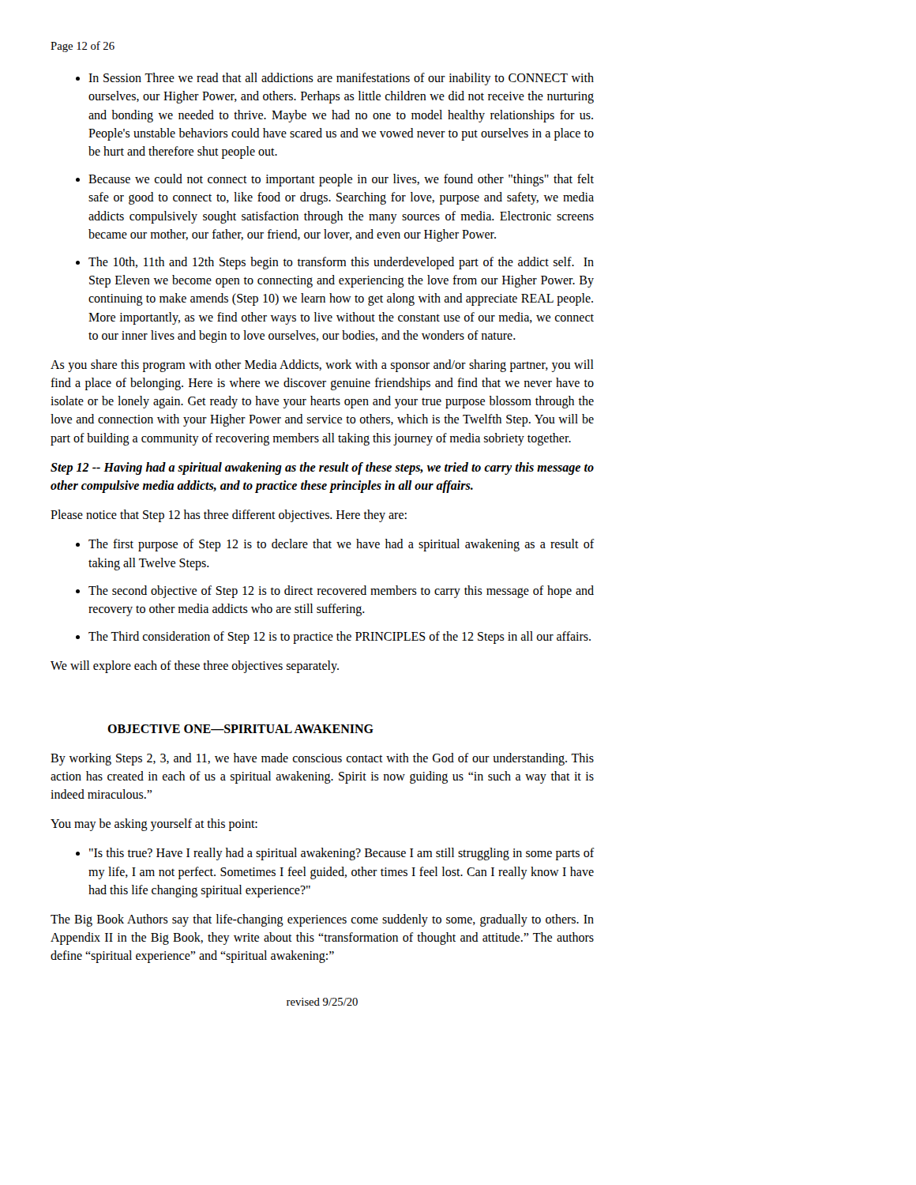Page 12 of 26
In Session Three we read that all addictions are manifestations of our inability to CONNECT with ourselves, our Higher Power, and others. Perhaps as little children we did not receive the nurturing and bonding we needed to thrive. Maybe we had no one to model healthy relationships for us. People's unstable behaviors could have scared us and we vowed never to put ourselves in a place to be hurt and therefore shut people out.
Because we could not connect to important people in our lives, we found other "things" that felt safe or good to connect to, like food or drugs. Searching for love, purpose and safety, we media addicts compulsively sought satisfaction through the many sources of media. Electronic screens became our mother, our father, our friend, our lover, and even our Higher Power.
The 10th, 11th and 12th Steps begin to transform this underdeveloped part of the addict self. In Step Eleven we become open to connecting and experiencing the love from our Higher Power. By continuing to make amends (Step 10) we learn how to get along with and appreciate REAL people. More importantly, as we find other ways to live without the constant use of our media, we connect to our inner lives and begin to love ourselves, our bodies, and the wonders of nature.
As you share this program with other Media Addicts, work with a sponsor and/or sharing partner, you will find a place of belonging. Here is where we discover genuine friendships and find that we never have to isolate or be lonely again. Get ready to have your hearts open and your true purpose blossom through the love and connection with your Higher Power and service to others, which is the Twelfth Step. You will be part of building a community of recovering members all taking this journey of media sobriety together.
Step 12 -- Having had a spiritual awakening as the result of these steps, we tried to carry this message to other compulsive media addicts, and to practice these principles in all our affairs.
Please notice that Step 12 has three different objectives. Here they are:
The first purpose of Step 12 is to declare that we have had a spiritual awakening as a result of taking all Twelve Steps.
The second objective of Step 12 is to direct recovered members to carry this message of hope and recovery to other media addicts who are still suffering.
The Third consideration of Step 12 is to practice the PRINCIPLES of the 12 Steps in all our affairs.
We will explore each of these three objectives separately.
OBJECTIVE ONE—SPIRITUAL AWAKENING
By working Steps 2, 3, and 11, we have made conscious contact with the God of our understanding. This action has created in each of us a spiritual awakening. Spirit is now guiding us “in such a way that it is indeed miraculous.”
You may be asking yourself at this point:
"Is this true? Have I really had a spiritual awakening? Because I am still struggling in some parts of my life, I am not perfect. Sometimes I feel guided, other times I feel lost. Can I really know I have had this life changing spiritual experience?"
The Big Book Authors say that life-changing experiences come suddenly to some, gradually to others. In Appendix II in the Big Book, they write about this “transformation of thought and attitude.” The authors define “spiritual experience” and “spiritual awakening:”
revised 9/25/20